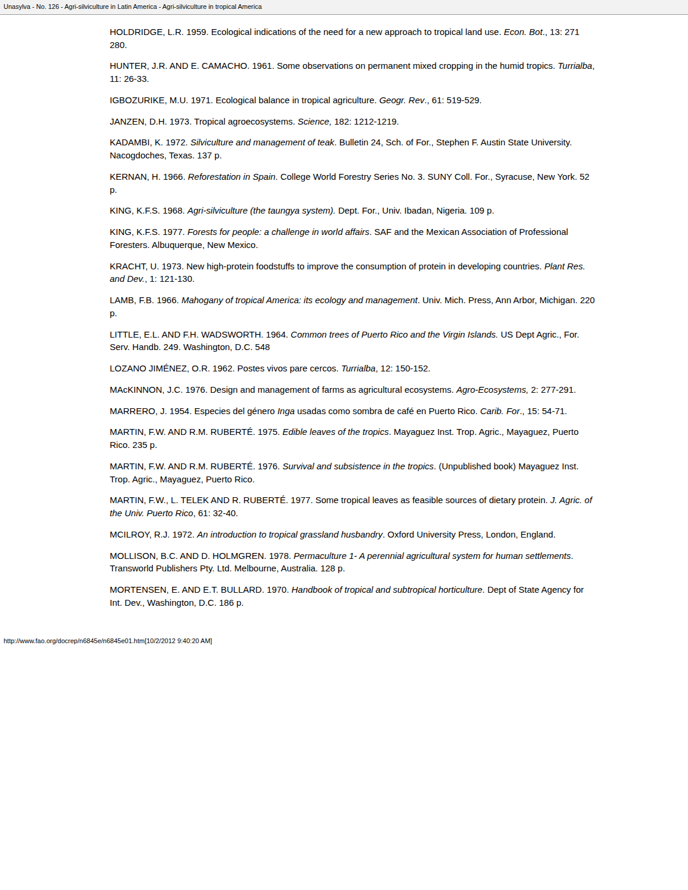Unasylva - No. 126 - Agri-silviculture in Latin America - Agri-silviculture in tropical America
HOLDRIDGE, L.R. 1959. Ecological indications of the need for a new approach to tropical land use. Econ. Bot., 13: 271 280.
HUNTER, J.R. AND E. CAMACHO. 1961. Some observations on permanent mixed cropping in the humid tropics. Turrialba, 11: 26-33.
IGBOZURIKE, M.U. 1971. Ecological balance in tropical agriculture. Geogr. Rev., 61: 519-529.
JANZEN, D.H. 1973. Tropical agroecosystems. Science, 182: 1212-1219.
KADAMBI, K. 1972. Silviculture and management of teak. Bulletin 24, Sch. of For., Stephen F. Austin State University. Nacogdoches, Texas. 137 p.
KERNAN, H. 1966. Reforestation in Spain. College World Forestry Series No. 3. SUNY Coll. For., Syracuse, New York. 52 p.
KING, K.F.S. 1968. Agri-silviculture (the taungya system). Dept. For., Univ. Ibadan, Nigeria. 109 p.
KING, K.F.S. 1977. Forests for people: a challenge in world affairs. SAF and the Mexican Association of Professional Foresters. Albuquerque, New Mexico.
KRACHT, U. 1973. New high-protein foodstuffs to improve the consumption of protein in developing countries. Plant Res. and Dev., 1: 121-130.
LAMB, F.B. 1966. Mahogany of tropical America: its ecology and management. Univ. Mich. Press, Ann Arbor, Michigan. 220 p.
LITTLE, E.L. AND F.H. WADSWORTH. 1964. Common trees of Puerto Rico and the Virgin Islands. US Dept Agric., For. Serv. Handb. 249. Washington, D.C. 548
LOZANO JIMÉNEZ, O.R. 1962. Postes vivos pare cercos. Turrialba, 12: 150-152.
MAcKINNON, J.C. 1976. Design and management of farms as agricultural ecosystems. Agro-Ecosystems, 2: 277-291.
MARRERO, J. 1954. Especies del género Inga usadas como sombra de café en Puerto Rico. Carib. For., 15: 54-71.
MARTIN, F.W. AND R.M. RUBERTÉ. 1975. Edible leaves of the tropics. Mayaguez Inst. Trop. Agric., Mayaguez, Puerto Rico. 235 p.
MARTIN, F.W. AND R.M. RUBERTÉ. 1976. Survival and subsistence in the tropics. (Unpublished book) Mayaguez Inst. Trop. Agric., Mayaguez, Puerto Rico.
MARTIN, F.W., L. TELEK AND R. RUBERTÉ. 1977. Some tropical leaves as feasible sources of dietary protein. J. Agric. of the Univ. Puerto Rico, 61: 32-40.
MCILROY, R.J. 1972. An introduction to tropical grassland husbandry. Oxford University Press, London, England.
MOLLISON, B.C. AND D. HOLMGREN. 1978. Permaculture 1- A perennial agricultural system for human settlements. Transworld Publishers Pty. Ltd. Melbourne, Australia. 128 p.
MORTENSEN, E. AND E.T. BULLARD. 1970. Handbook of tropical and subtropical horticulture. Dept of State Agency for Int. Dev., Washington, D.C. 186 p.
http://www.fao.org/docrep/n6845e/n6845e01.htm[10/2/2012 9:40:20 AM]